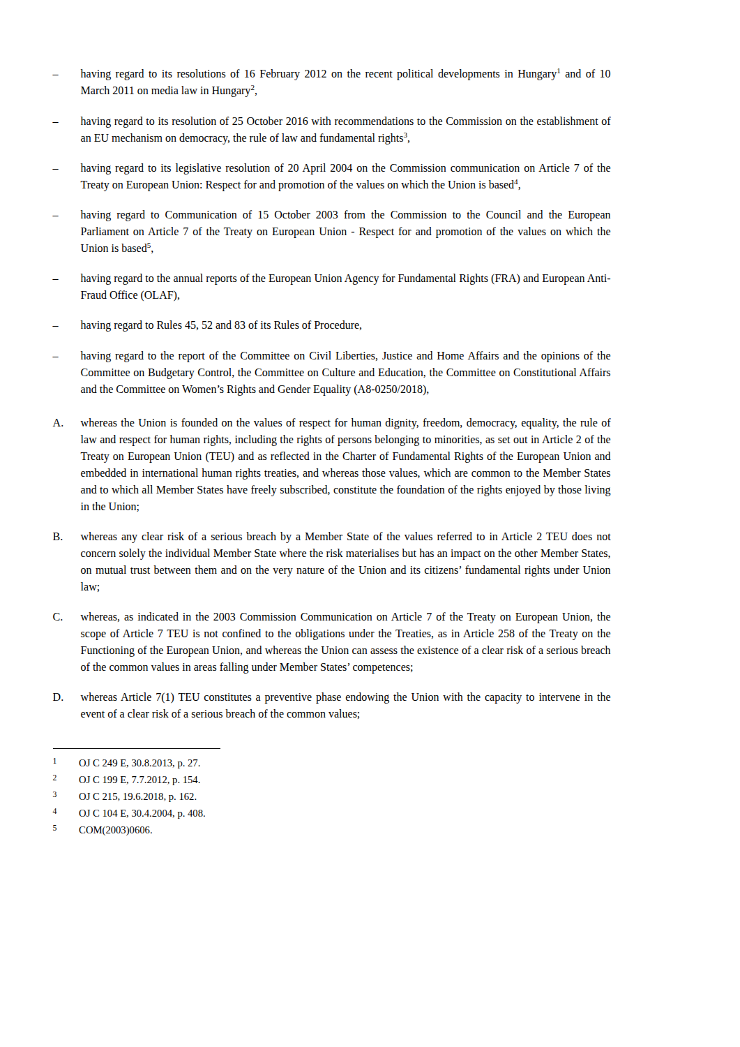– having regard to its resolutions of 16 February 2012 on the recent political developments in Hungary1 and of 10 March 2011 on media law in Hungary2,
– having regard to its resolution of 25 October 2016 with recommendations to the Commission on the establishment of an EU mechanism on democracy, the rule of law and fundamental rights3,
– having regard to its legislative resolution of 20 April 2004 on the Commission communication on Article 7 of the Treaty on European Union: Respect for and promotion of the values on which the Union is based4,
– having regard to Communication of 15 October 2003 from the Commission to the Council and the European Parliament on Article 7 of the Treaty on European Union - Respect for and promotion of the values on which the Union is based5,
– having regard to the annual reports of the European Union Agency for Fundamental Rights (FRA) and European Anti-Fraud Office (OLAF),
– having regard to Rules 45, 52 and 83 of its Rules of Procedure,
– having regard to the report of the Committee on Civil Liberties, Justice and Home Affairs and the opinions of the Committee on Budgetary Control, the Committee on Culture and Education, the Committee on Constitutional Affairs and the Committee on Women’s Rights and Gender Equality (A8-0250/2018),
A. whereas the Union is founded on the values of respect for human dignity, freedom, democracy, equality, the rule of law and respect for human rights, including the rights of persons belonging to minorities, as set out in Article 2 of the Treaty on European Union (TEU) and as reflected in the Charter of Fundamental Rights of the European Union and embedded in international human rights treaties, and whereas those values, which are common to the Member States and to which all Member States have freely subscribed, constitute the foundation of the rights enjoyed by those living in the Union;
B. whereas any clear risk of a serious breach by a Member State of the values referred to in Article 2 TEU does not concern solely the individual Member State where the risk materialises but has an impact on the other Member States, on mutual trust between them and on the very nature of the Union and its citizens’ fundamental rights under Union law;
C. whereas, as indicated in the 2003 Commission Communication on Article 7 of the Treaty on European Union, the scope of Article 7 TEU is not confined to the obligations under the Treaties, as in Article 258 of the Treaty on the Functioning of the European Union, and whereas the Union can assess the existence of a clear risk of a serious breach of the common values in areas falling under Member States’ competences;
D. whereas Article 7(1) TEU constitutes a preventive phase endowing the Union with the capacity to intervene in the event of a clear risk of a serious breach of the common values;
1 OJ C 249 E, 30.8.2013, p. 27.
2 OJ C 199 E, 7.7.2012, p. 154.
3 OJ C 215, 19.6.2018, p. 162.
4 OJ C 104 E, 30.4.2004, p. 408.
5 COM(2003)0606.